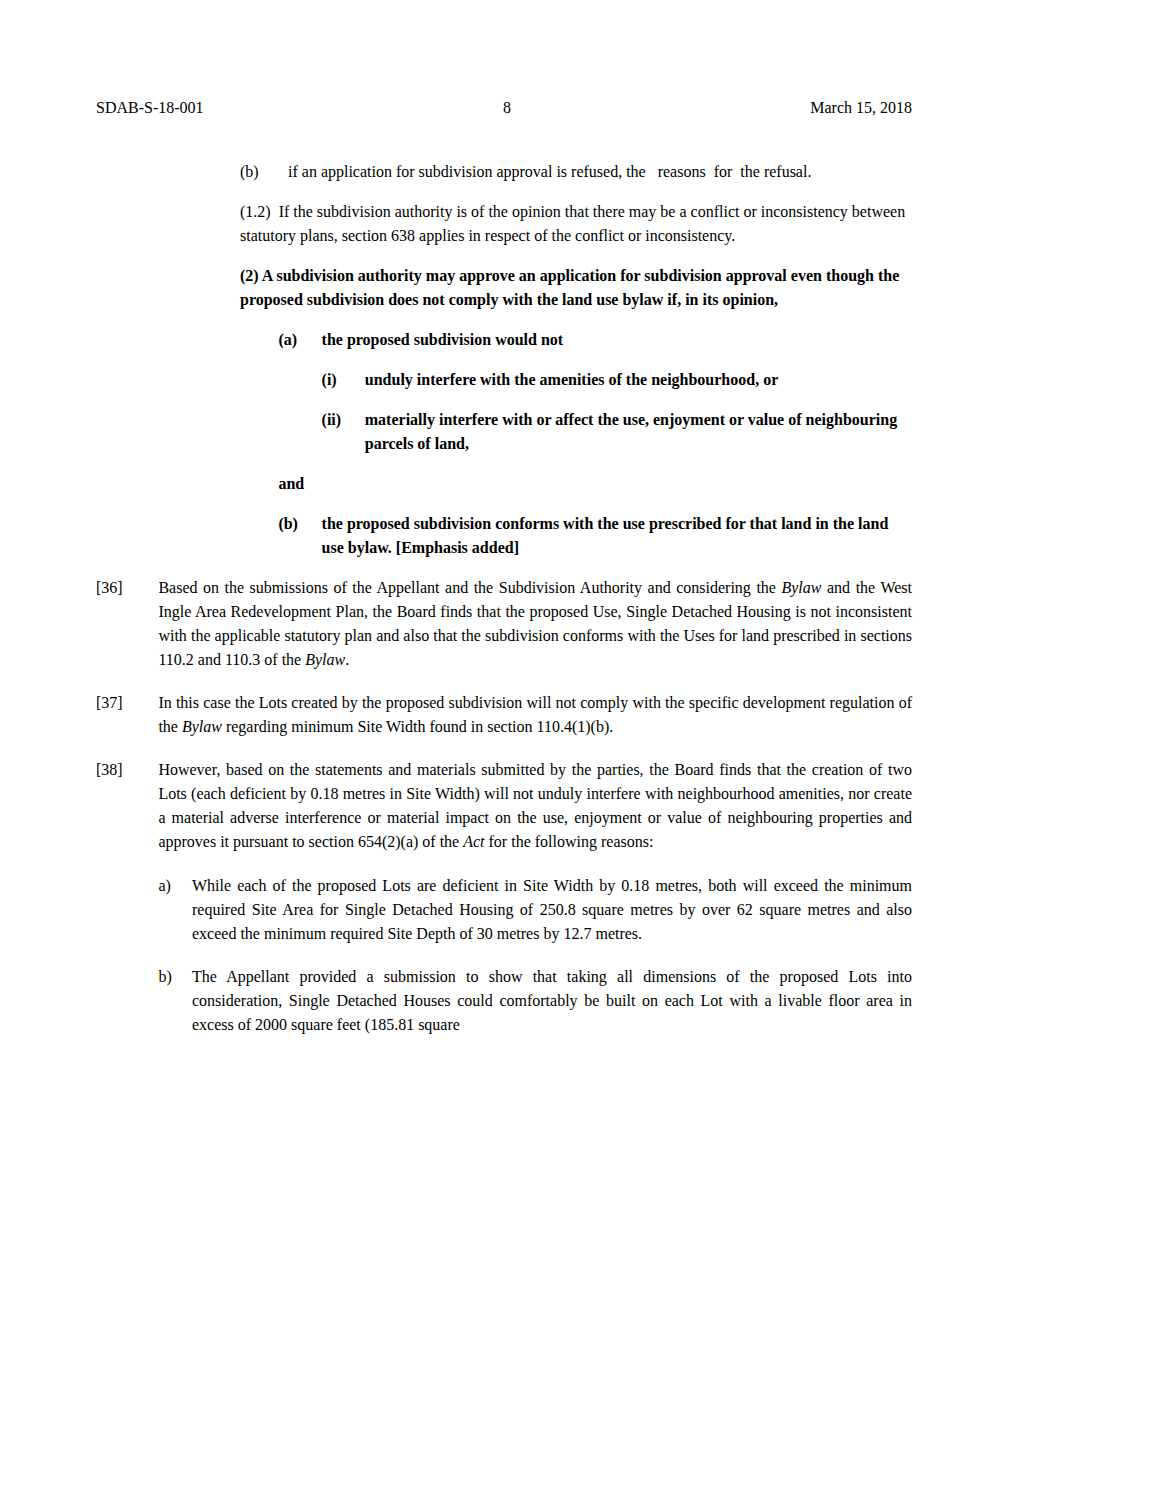SDAB-S-18-001
8
March 15, 2018
(b)
if an application for subdivision approval is refused, the reasons for the refusal.
(1.2) If the subdivision authority is of the opinion that there may be a conflict or inconsistency between statutory plans, section 638 applies in respect of the conflict or inconsistency.
(2) A subdivision authority may approve an application for subdivision approval even though the proposed subdivision does not comply with the land use bylaw if, in its opinion,
(a)
the proposed subdivision would not
(i)
unduly interfere with the amenities of the neighbourhood, or
(ii)
materially interfere with or affect the use, enjoyment or value of neighbouring parcels of land,
and
(b)
the proposed subdivision conforms with the use prescribed for that land in the land use bylaw. [Emphasis added]
[36]
Based on the submissions of the Appellant and the Subdivision Authority and considering the Bylaw and the West Ingle Area Redevelopment Plan, the Board finds that the proposed Use, Single Detached Housing is not inconsistent with the applicable statutory plan and also that the subdivision conforms with the Uses for land prescribed in sections 110.2 and 110.3 of the Bylaw.
[37]
In this case the Lots created by the proposed subdivision will not comply with the specific development regulation of the Bylaw regarding minimum Site Width found in section 110.4(1)(b).
[38]
However, based on the statements and materials submitted by the parties, the Board finds that the creation of two Lots (each deficient by 0.18 metres in Site Width) will not unduly interfere with neighbourhood amenities, nor create a material adverse interference or material impact on the use, enjoyment or value of neighbouring properties and approves it pursuant to section 654(2)(a) of the Act for the following reasons:
a)
While each of the proposed Lots are deficient in Site Width by 0.18 metres, both will exceed the minimum required Site Area for Single Detached Housing of 250.8 square metres by over 62 square metres and also exceed the minimum required Site Depth of 30 metres by 12.7 metres.
b)
The Appellant provided a submission to show that taking all dimensions of the proposed Lots into consideration, Single Detached Houses could comfortably be built on each Lot with a livable floor area in excess of 2000 square feet (185.81 square